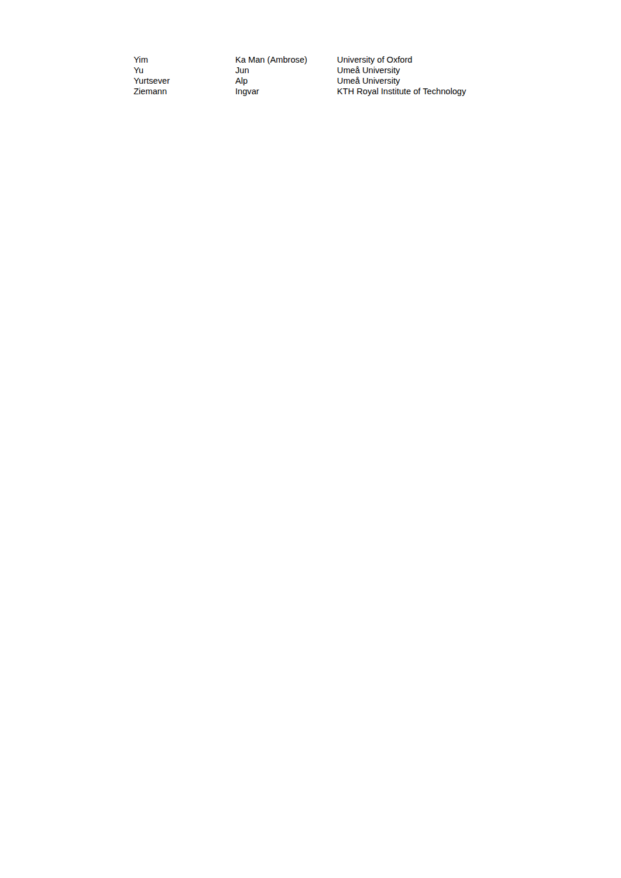| Yim | Ka Man (Ambrose) | University of Oxford |
| Yu | Jun | Umeå University |
| Yurtsever | Alp | Umeå University |
| Ziemann | Ingvar | KTH Royal Institute of Technology |